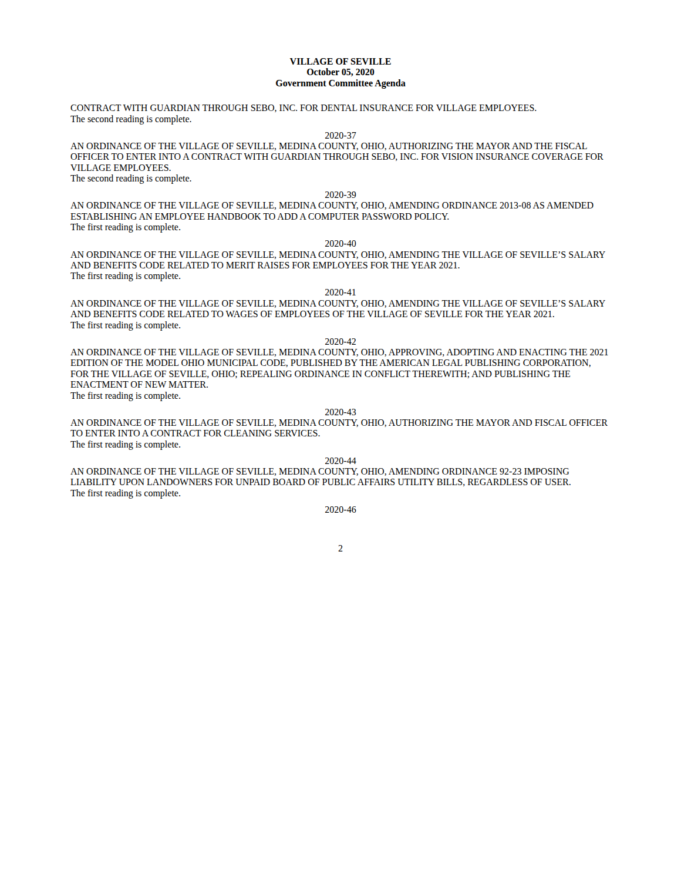VILLAGE OF SEVILLE
October 05, 2020
Government Committee Agenda
CONTRACT WITH GUARDIAN THROUGH SEBO, INC. FOR DENTAL INSURANCE FOR VILLAGE EMPLOYEES.
The second reading is complete.
2020-37
AN ORDINANCE OF THE VILLAGE OF SEVILLE, MEDINA COUNTY, OHIO, AUTHORIZING THE MAYOR AND THE FISCAL OFFICER TO ENTER INTO A CONTRACT WITH GUARDIAN THROUGH SEBO, INC. FOR VISION INSURANCE COVERAGE FOR VILLAGE EMPLOYEES.
The second reading is complete.
2020-39
AN ORDINANCE OF THE VILLAGE OF SEVILLE, MEDINA COUNTY, OHIO, AMENDING ORDINANCE 2013-08 AS AMENDED ESTABLISHING AN EMPLOYEE HANDBOOK TO ADD A COMPUTER PASSWORD POLICY.
The first reading is complete.
2020-40
AN ORDINANCE OF THE VILLAGE OF SEVILLE, MEDINA COUNTY, OHIO, AMENDING THE VILLAGE OF SEVILLE’S SALARY AND BENEFITS CODE RELATED TO MERIT RAISES FOR EMPLOYEES FOR THE YEAR 2021.
The first reading is complete.
2020-41
AN ORDINANCE OF THE VILLAGE OF SEVILLE, MEDINA COUNTY, OHIO, AMENDING THE VILLAGE OF SEVILLE’S SALARY AND BENEFITS CODE RELATED TO WAGES OF EMPLOYEES OF THE VILLAGE OF SEVILLE FOR THE YEAR 2021.
The first reading is complete.
2020-42
AN ORDINANCE OF THE VILLAGE OF SEVILLE, MEDINA COUNTY, OHIO, APPROVING, ADOPTING AND ENACTING THE 2021 EDITION OF THE MODEL OHIO MUNICIPAL CODE, PUBLISHED BY THE AMERICAN LEGAL PUBLISHING CORPORATION, FOR THE VILLAGE OF SEVILLE, OHIO; REPEALING ORDINANCE IN CONFLICT THEREWITH; AND PUBLISHING THE ENACTMENT OF NEW MATTER.
The first reading is complete.
2020-43
AN ORDINANCE OF THE VILLAGE OF SEVILLE, MEDINA COUNTY, OHIO, AUTHORIZING THE MAYOR AND FISCAL OFFICER TO ENTER INTO A CONTRACT FOR CLEANING SERVICES.
The first reading is complete.
2020-44
AN ORDINANCE OF THE VILLAGE OF SEVILLE, MEDINA COUNTY, OHIO, AMENDING ORDINANCE 92-23 IMPOSING LIABILITY UPON LANDOWNERS FOR UNPAID BOARD OF PUBLIC AFFAIRS UTILITY BILLS, REGARDLESS OF USER.
The first reading is complete.
2020-46
2